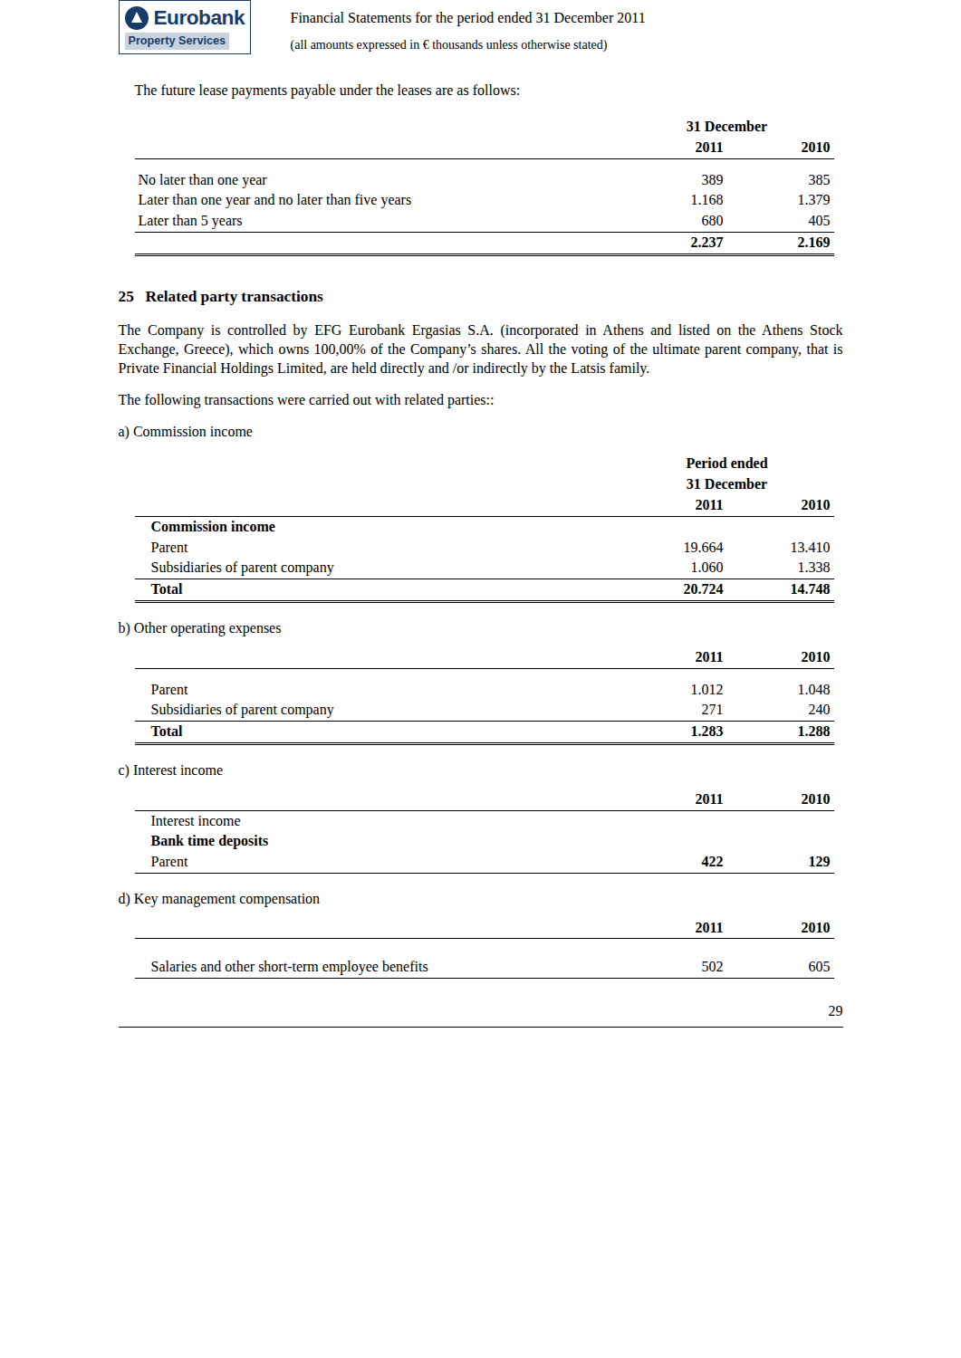Eurobank
Property Services
Financial Statements for the period ended 31 December 2011
(all amounts expressed in € thousands unless otherwise stated)
The future lease payments payable under the leases are as follows:
| | 31 December |
| | 2011 | 2010 |
| No later than one year | 389 | 385 |
| Later than one year and no later than five years | 1.168 | 1.379 |
| Later than 5 years | 680 | 405 |
| | 2.237 | 2.169 |
25 Related party transactions
The Company is controlled by EFG Eurobank Ergasias S.A. (incorporated in Athens and listed on the Athens Stock Exchange, Greece), which owns 100,00% of the Company’s shares. All the voting of the ultimate parent company, that is Private Financial Holdings Limited, are held directly and /or indirectly by the Latsis family.
The following transactions were carried out with related parties::
a) Commission income
| | Period ended |
| | 31 December |
| | 2011 | 2010 |
| Commission income | | |
| Parent | 19.664 | 13.410 |
| Subsidiaries of parent company | 1.060 | 1.338 |
| Total | 20.724 | 14.748 |
b) Other operating expenses
| | 2011 | 2010 |
| Parent | 1.012 | 1.048 |
| Subsidiaries of parent company | 271 | 240 |
| Total | 1.283 | 1.288 |
c) Interest income
| | 2011 | 2010 |
| Interest income | | |
| Bank time deposits | | |
| Parent | 422 | 129 |
d) Key management compensation
| | 2011 | 2010 |
| Salaries and other short-term employee benefits | 502 | 605 |
29